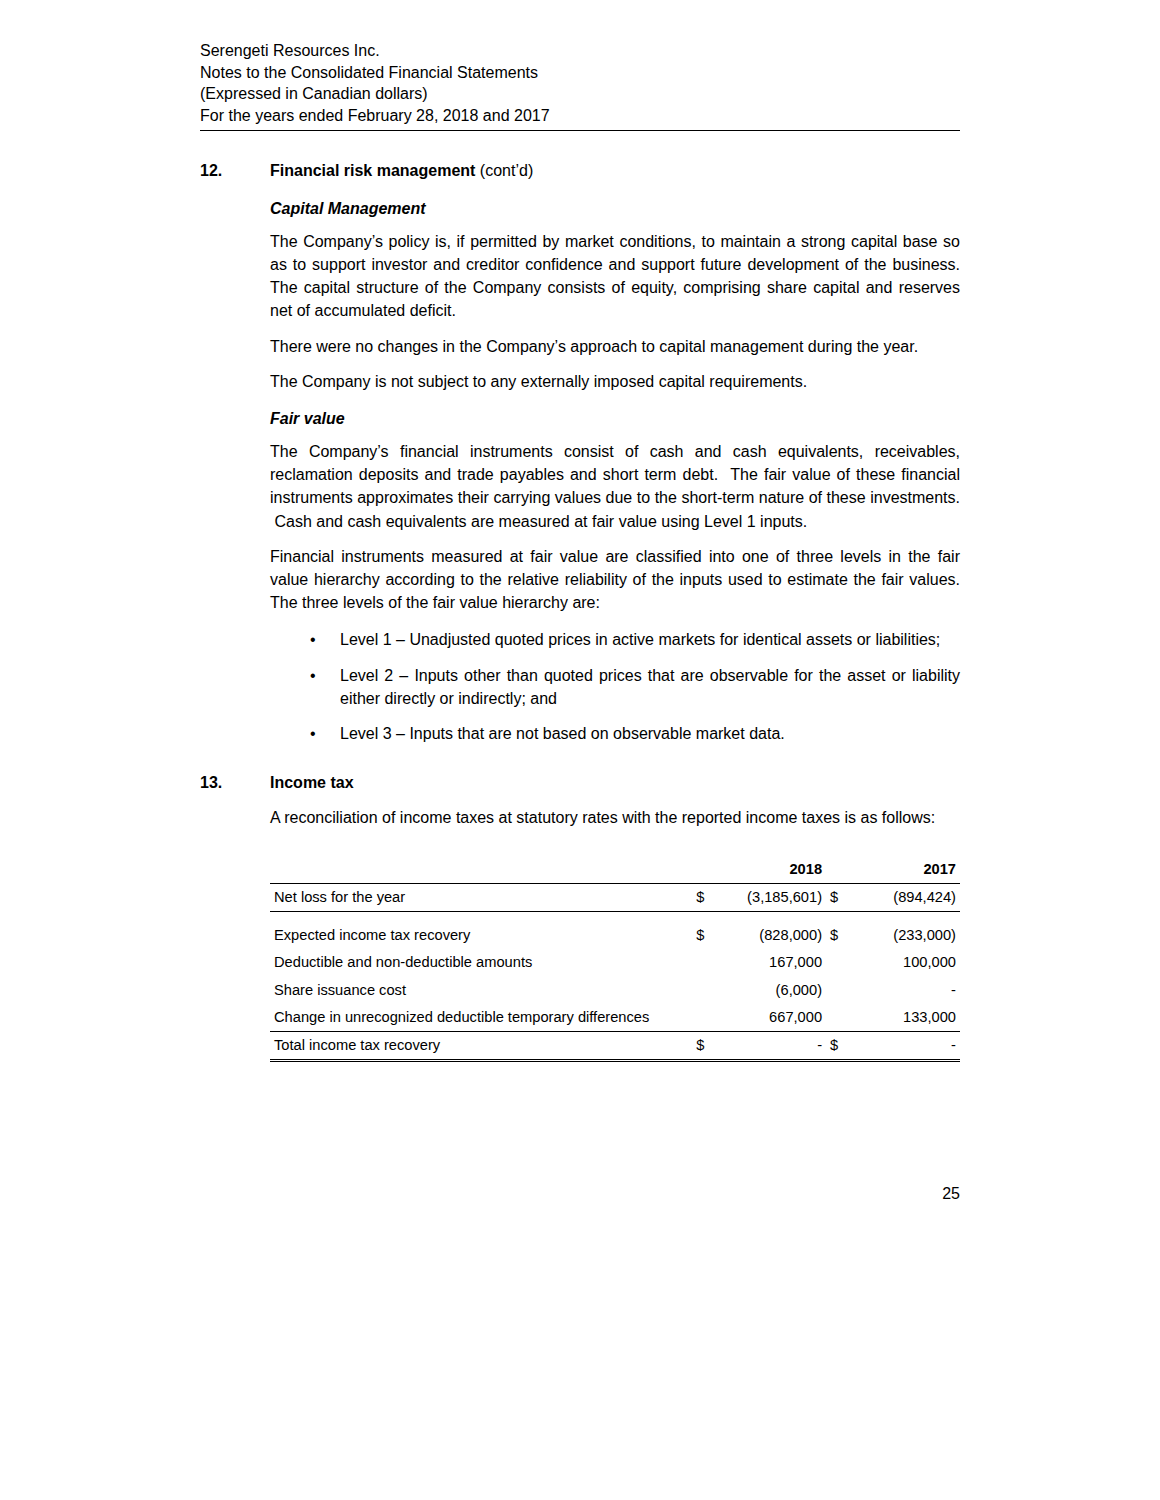Serengeti Resources Inc.
Notes to the Consolidated Financial Statements
(Expressed in Canadian dollars)
For the years ended February 28, 2018 and 2017
12. Financial risk management (cont’d)
Capital Management
The Company’s policy is, if permitted by market conditions, to maintain a strong capital base so as to support investor and creditor confidence and support future development of the business. The capital structure of the Company consists of equity, comprising share capital and reserves net of accumulated deficit.
There were no changes in the Company’s approach to capital management during the year.
The Company is not subject to any externally imposed capital requirements.
Fair value
The Company’s financial instruments consist of cash and cash equivalents, receivables, reclamation deposits and trade payables and short term debt. The fair value of these financial instruments approximates their carrying values due to the short-term nature of these investments. Cash and cash equivalents are measured at fair value using Level 1 inputs.
Financial instruments measured at fair value are classified into one of three levels in the fair value hierarchy according to the relative reliability of the inputs used to estimate the fair values. The three levels of the fair value hierarchy are:
Level 1 – Unadjusted quoted prices in active markets for identical assets or liabilities;
Level 2 – Inputs other than quoted prices that are observable for the asset or liability either directly or indirectly; and
Level 3 – Inputs that are not based on observable market data.
13. Income tax
A reconciliation of income taxes at statutory rates with the reported income taxes is as follows:
| | 2018 | 2017 |
| --- | --- | --- |
| Net loss for the year | $ | (3,185,601) | $ | (894,424) |
| Expected income tax recovery | $ | (828,000) | $ | (233,000) |
| Deductible and non-deductible amounts | | 167,000 | | 100,000 |
| Share issuance cost | | (6,000) | | - |
| Change in unrecognized deductible temporary differences | | 667,000 | | 133,000 |
| Total income tax recovery | $ | - | $ | - |
25